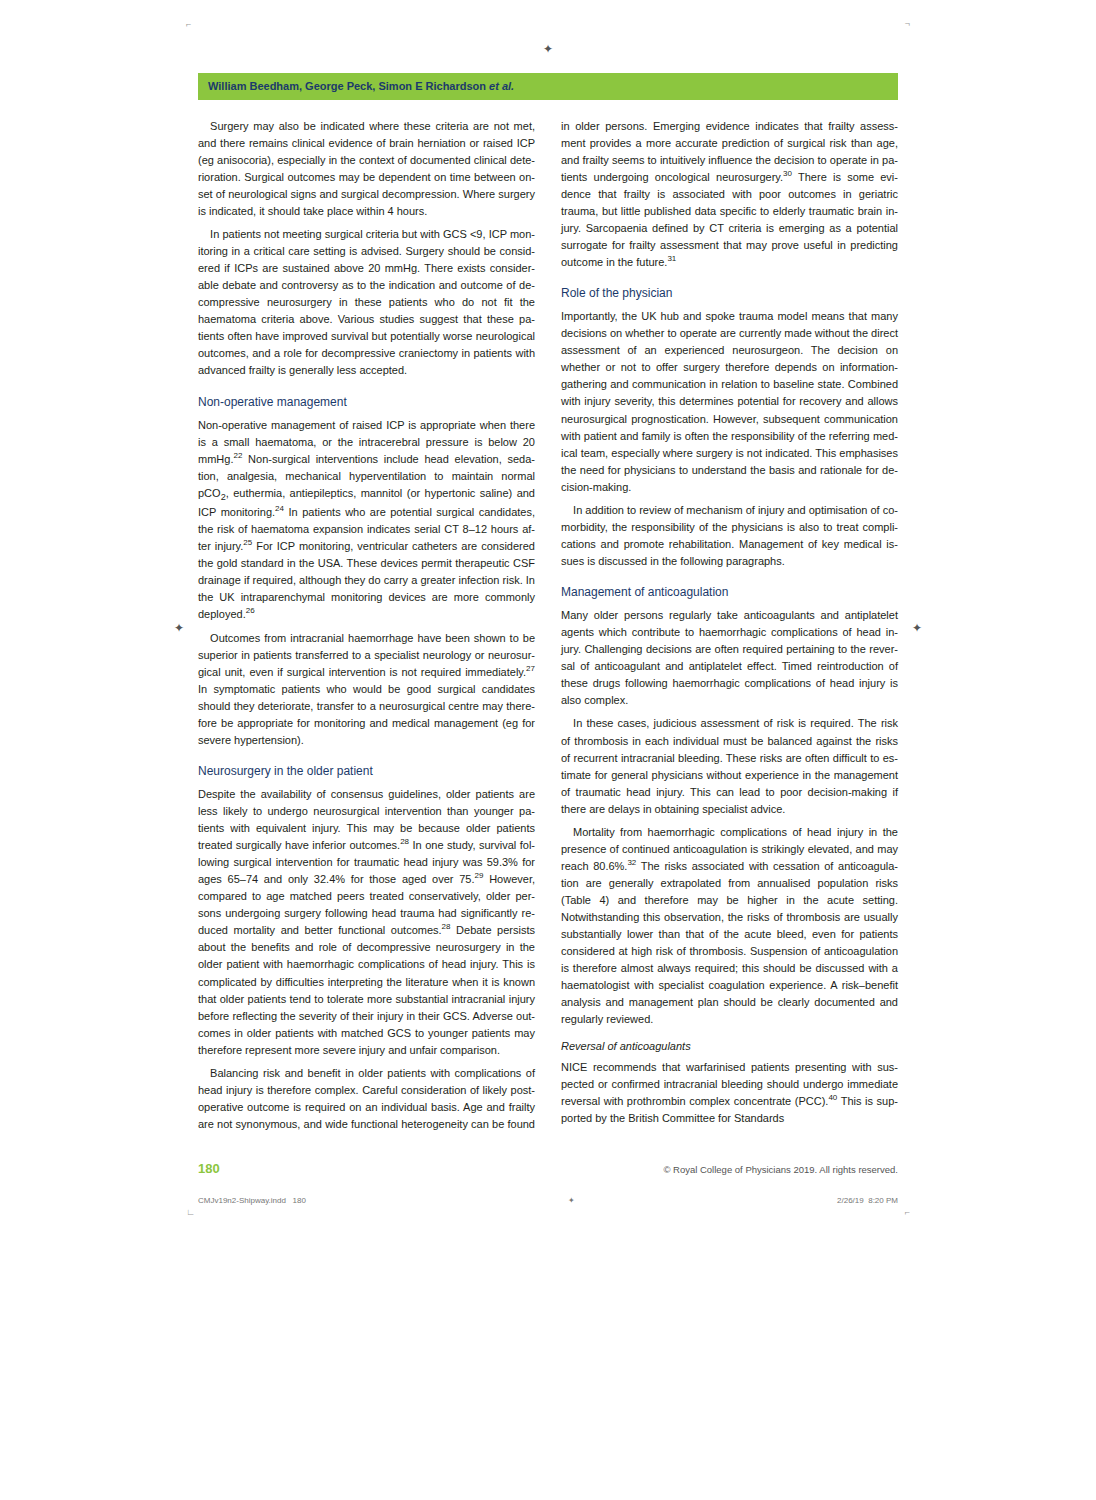⌐ ¬ ∟ ⌐
✦
✦ ✦
William Beedham, George Peck, Simon E Richardson et al.
Surgery may also be indicated where these criteria are not met, and there remains clinical evidence of brain herniation or raised ICP (eg anisocoria), especially in the context of documented clinical deterioration. Surgical outcomes may be dependent on time between onset of neurological signs and surgical decompression. Where surgery is indicated, it should take place within 4 hours.
In patients not meeting surgical criteria but with GCS <9, ICP monitoring in a critical care setting is advised. Surgery should be considered if ICPs are sustained above 20 mmHg. There exists considerable debate and controversy as to the indication and outcome of decompressive neurosurgery in these patients who do not fit the haematoma criteria above. Various studies suggest that these patients often have improved survival but potentially worse neurological outcomes, and a role for decompressive craniectomy in patients with advanced frailty is generally less accepted.
Non-operative management
Non-operative management of raised ICP is appropriate when there is a small haematoma, or the intracerebral pressure is below 20 mmHg.22 Non-surgical interventions include head elevation, sedation, analgesia, mechanical hyperventilation to maintain normal pCO2, euthermia, antiepileptics, mannitol (or hypertonic saline) and ICP monitoring.24 In patients who are potential surgical candidates, the risk of haematoma expansion indicates serial CT 8–12 hours after injury.25 For ICP monitoring, ventricular catheters are considered the gold standard in the USA. These devices permit therapeutic CSF drainage if required, although they do carry a greater infection risk. In the UK intraparenchymal monitoring devices are more commonly deployed.26
Outcomes from intracranial haemorrhage have been shown to be superior in patients transferred to a specialist neurology or neurosurgical unit, even if surgical intervention is not required immediately.27 In symptomatic patients who would be good surgical candidates should they deteriorate, transfer to a neurosurgical centre may therefore be appropriate for monitoring and medical management (eg for severe hypertension).
Neurosurgery in the older patient
Despite the availability of consensus guidelines, older patients are less likely to undergo neurosurgical intervention than younger patients with equivalent injury. This may be because older patients treated surgically have inferior outcomes.28 In one study, survival following surgical intervention for traumatic head injury was 59.3% for ages 65–74 and only 32.4% for those aged over 75.29 However, compared to age matched peers treated conservatively, older persons undergoing surgery following head trauma had significantly reduced mortality and better functional outcomes.28 Debate persists about the benefits and role of decompressive neurosurgery in the older patient with haemorrhagic complications of head injury. This is complicated by difficulties interpreting the literature when it is known that older patients tend to tolerate more substantial intracranial injury before reflecting the severity of their injury in their GCS. Adverse outcomes in older patients with matched GCS to younger patients may therefore represent more severe injury and unfair comparison.
Balancing risk and benefit in older patients with complications of head injury is therefore complex. Careful consideration of likely post-operative outcome is required on an individual basis. Age and frailty are not synonymous, and wide functional heterogeneity can be found in older persons. Emerging evidence indicates that frailty assessment provides a more accurate prediction of surgical risk than age, and frailty seems to intuitively influence the decision to operate in patients undergoing oncological neurosurgery.30 There is some evidence that frailty is associated with poor outcomes in geriatric trauma, but little published data specific to elderly traumatic brain injury. Sarcopaenia defined by CT criteria is emerging as a potential surrogate for frailty assessment that may prove useful in predicting outcome in the future.31
Role of the physician
Importantly, the UK hub and spoke trauma model means that many decisions on whether to operate are currently made without the direct assessment of an experienced neurosurgeon. The decision on whether or not to offer surgery therefore depends on information-gathering and communication in relation to baseline state. Combined with injury severity, this determines potential for recovery and allows neurosurgical prognostication. However, subsequent communication with patient and family is often the responsibility of the referring medical team, especially where surgery is not indicated. This emphasises the need for physicians to understand the basis and rationale for decision-making.
In addition to review of mechanism of injury and optimisation of co-morbidity, the responsibility of the physicians is also to treat complications and promote rehabilitation. Management of key medical issues is discussed in the following paragraphs.
Management of anticoagulation
Many older persons regularly take anticoagulants and antiplatelet agents which contribute to haemorrhagic complications of head injury. Challenging decisions are often required pertaining to the reversal of anticoagulant and antiplatelet effect. Timed reintroduction of these drugs following haemorrhagic complications of head injury is also complex.
In these cases, judicious assessment of risk is required. The risk of thrombosis in each individual must be balanced against the risks of recurrent intracranial bleeding. These risks are often difficult to estimate for general physicians without experience in the management of traumatic head injury. This can lead to poor decision-making if there are delays in obtaining specialist advice.
Mortality from haemorrhagic complications of head injury in the presence of continued anticoagulation is strikingly elevated, and may reach 80.6%.32 The risks associated with cessation of anticoagulation are generally extrapolated from annualised population risks (Table 4) and therefore may be higher in the acute setting. Notwithstanding this observation, the risks of thrombosis are usually substantially lower than that of the acute bleed, even for patients considered at high risk of thrombosis. Suspension of anticoagulation is therefore almost always required; this should be discussed with a haematologist with specialist coagulation experience. A risk–benefit analysis and management plan should be clearly documented and regularly reviewed.
Reversal of anticoagulants
NICE recommends that warfarinised patients presenting with suspected or confirmed intracranial bleeding should undergo immediate reversal with prothrombin complex concentrate (PCC).40 This is supported by the British Committee for Standards
180 © Royal College of Physicians 2019. All rights reserved.
CMJv19n2-Shipway.indd 180 ✦ 2/26/19 8:20 PM